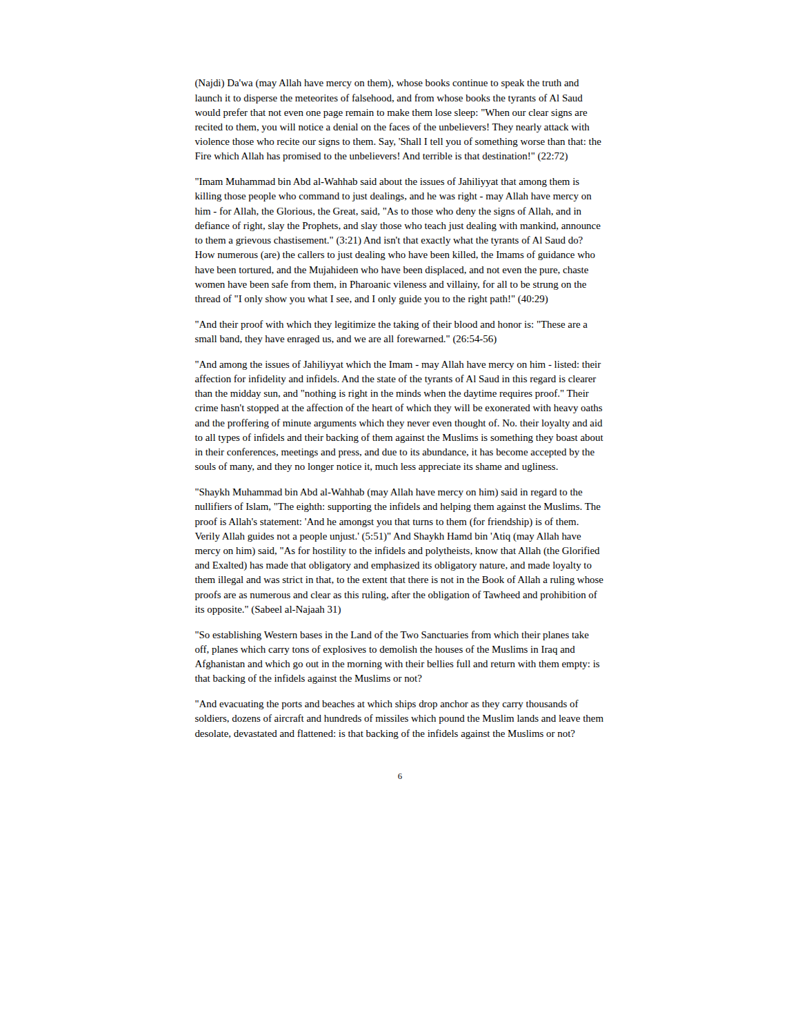(Najdi) Da'wa (may Allah have mercy on them), whose books continue to speak the truth and launch it to disperse the meteorites of falsehood, and from whose books the tyrants of Al Saud would prefer that not even one page remain to make them lose sleep: "When our clear signs are recited to them, you will notice a denial on the faces of the unbelievers! They nearly attack with violence those who recite our signs to them. Say, 'Shall I tell you of something worse than that: the Fire which Allah has promised to the unbelievers! And terrible is that destination!" (22:72)
"Imam Muhammad bin Abd al-Wahhab said about the issues of Jahiliyyat that among them is killing those people who command to just dealings, and he was right - may Allah have mercy on him - for Allah, the Glorious, the Great, said, "As to those who deny the signs of Allah, and in defiance of right, slay the Prophets, and slay those who teach just dealing with mankind, announce to them a grievous chastisement." (3:21) And isn't that exactly what the tyrants of Al Saud do? How numerous (are) the callers to just dealing who have been killed, the Imams of guidance who have been tortured, and the Mujahideen who have been displaced, and not even the pure, chaste women have been safe from them, in Pharoanic vileness and villainy, for all to be strung on the thread of "I only show you what I see, and I only guide you to the right path!" (40:29)
"And their proof with which they legitimize the taking of their blood and honor is: "These are a small band, they have enraged us, and we are all forewarned." (26:54-56)
"And among the issues of Jahiliyyat which the Imam - may Allah have mercy on him - listed: their affection for infidelity and infidels. And the state of the tyrants of Al Saud in this regard is clearer than the midday sun, and "nothing is right in the minds when the daytime requires proof." Their crime hasn't stopped at the affection of the heart of which they will be exonerated with heavy oaths and the proffering of minute arguments which they never even thought of. No. their loyalty and aid to all types of infidels and their backing of them against the Muslims is something they boast about in their conferences, meetings and press, and due to its abundance, it has become accepted by the souls of many, and they no longer notice it, much less appreciate its shame and ugliness.
"Shaykh Muhammad bin Abd al-Wahhab (may Allah have mercy on him) said in regard to the nullifiers of Islam, "The eighth: supporting the infidels and helping them against the Muslims. The proof is Allah's statement: 'And he amongst you that turns to them (for friendship) is of them. Verily Allah guides not a people unjust.' (5:51)" And Shaykh Hamd bin 'Atiq (may Allah have mercy on him) said, "As for hostility to the infidels and polytheists, know that Allah (the Glorified and Exalted) has made that obligatory and emphasized its obligatory nature, and made loyalty to them illegal and was strict in that, to the extent that there is not in the Book of Allah a ruling whose proofs are as numerous and clear as this ruling, after the obligation of Tawheed and prohibition of its opposite." (Sabeel al-Najaah 31)
"So establishing Western bases in the Land of the Two Sanctuaries from which their planes take off, planes which carry tons of explosives to demolish the houses of the Muslims in Iraq and Afghanistan and which go out in the morning with their bellies full and return with them empty: is that backing of the infidels against the Muslims or not?
"And evacuating the ports and beaches at which ships drop anchor as they carry thousands of soldiers, dozens of aircraft and hundreds of missiles which pound the Muslim lands and leave them desolate, devastated and flattened: is that backing of the infidels against the Muslims or not?
6